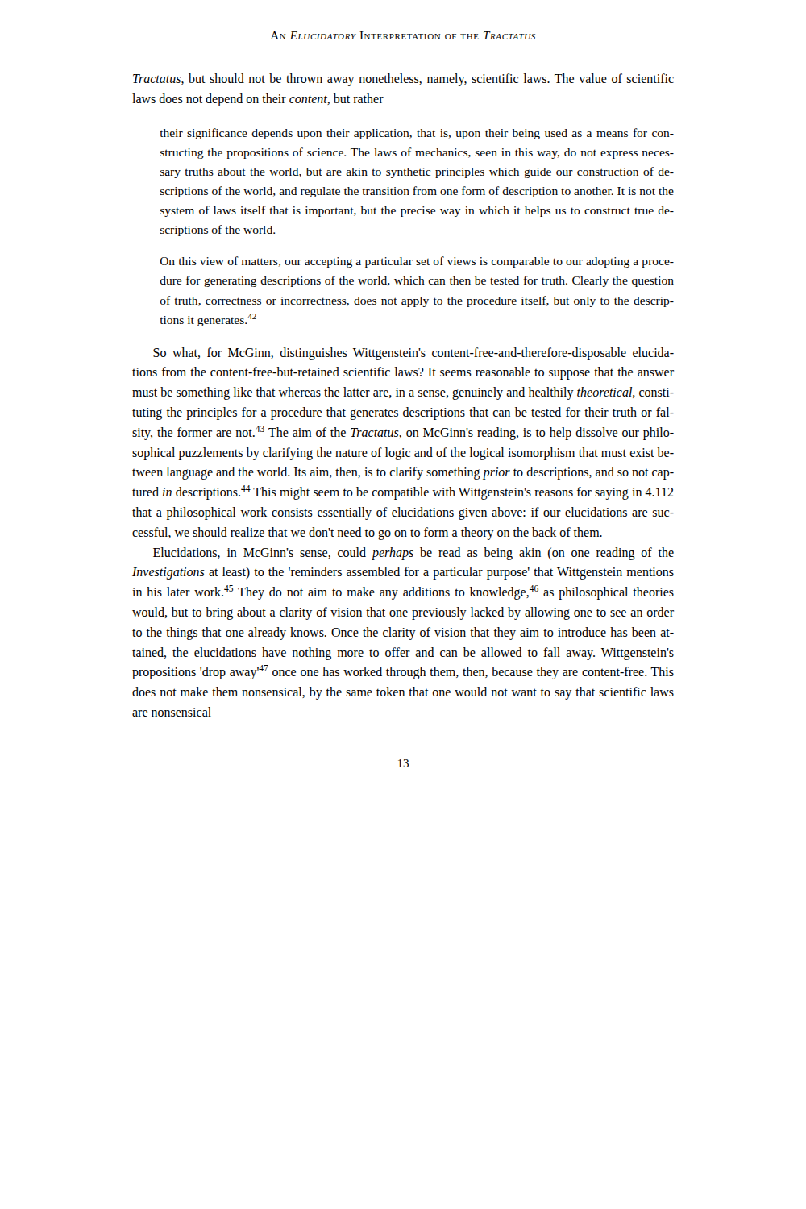An Elucidatory Interpretation of the Tractatus
Tractatus, but should not be thrown away nonetheless, namely, scientific laws. The value of scientific laws does not depend on their content, but rather
their significance depends upon their application, that is, upon their being used as a means for constructing the propositions of science. The laws of mechanics, seen in this way, do not express necessary truths about the world, but are akin to synthetic principles which guide our construction of descriptions of the world, and regulate the transition from one form of description to another. It is not the system of laws itself that is important, but the precise way in which it helps us to construct true descriptions of the world.
On this view of matters, our accepting a particular set of views is comparable to our adopting a procedure for generating descriptions of the world, which can then be tested for truth. Clearly the question of truth, correctness or incorrectness, does not apply to the procedure itself, but only to the descriptions it generates.42
So what, for McGinn, distinguishes Wittgenstein's content-free-and-therefore-disposable elucidations from the content-free-but-retained scientific laws? It seems reasonable to suppose that the answer must be something like that whereas the latter are, in a sense, genuinely and healthily theoretical, constituting the principles for a procedure that generates descriptions that can be tested for their truth or falsity, the former are not.43 The aim of the Tractatus, on McGinn's reading, is to help dissolve our philosophical puzzlements by clarifying the nature of logic and of the logical isomorphism that must exist between language and the world. Its aim, then, is to clarify something prior to descriptions, and so not captured in descriptions.44 This might seem to be compatible with Wittgenstein's reasons for saying in 4.112 that a philosophical work consists essentially of elucidations given above: if our elucidations are successful, we should realize that we don't need to go on to form a theory on the back of them.
Elucidations, in McGinn's sense, could perhaps be read as being akin (on one reading of the Investigations at least) to the 'reminders assembled for a particular purpose' that Wittgenstein mentions in his later work.45 They do not aim to make any additions to knowledge,46 as philosophical theories would, but to bring about a clarity of vision that one previously lacked by allowing one to see an order to the things that one already knows. Once the clarity of vision that they aim to introduce has been attained, the elucidations have nothing more to offer and can be allowed to fall away. Wittgenstein's propositions 'drop away'47 once one has worked through them, then, because they are content-free. This does not make them nonsensical, by the same token that one would not want to say that scientific laws are nonsensical
13